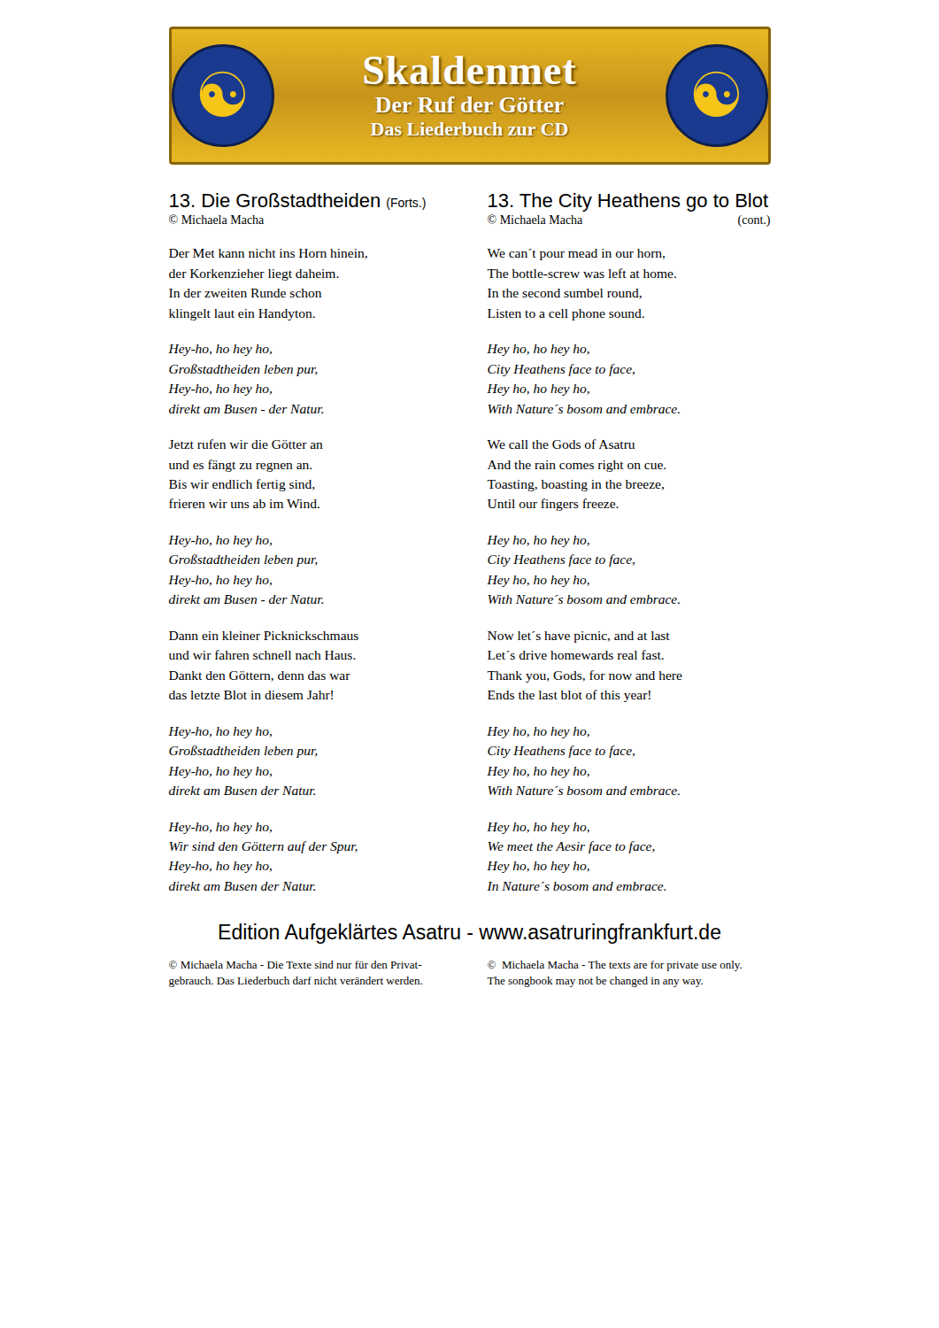☯
Skaldenmet
Der Ruf der Götter
Das Liederbuch zur CD
☯
13. Die Großstadtheiden (Forts.)
© Michaela Macha
Der Met kann nicht ins Horn hinein,
der Korkenzieher liegt daheim.
In der zweiten Runde schon
klingelt laut ein Handyton.
Hey-ho, ho hey ho,
Großstadtheiden leben pur,
Hey-ho, ho hey ho,
direkt am Busen - der Natur.
Jetzt rufen wir die Götter an
und es fängt zu regnen an.
Bis wir endlich fertig sind,
frieren wir uns ab im Wind.
Hey-ho, ho hey ho,
Großstadtheiden leben pur,
Hey-ho, ho hey ho,
direkt am Busen - der Natur.
Dann ein kleiner Picknickschmaus
und wir fahren schnell nach Haus.
Dankt den Göttern, denn das war
das letzte Blot in diesem Jahr!
Hey-ho, ho hey ho,
Großstadtheiden leben pur,
Hey-ho, ho hey ho,
direkt am Busen der Natur.
Hey-ho, ho hey ho,
Wir sind den Göttern auf der Spur,
Hey-ho, ho hey ho,
direkt am Busen der Natur.
13. The City Heathens go to Blot
© Michaela Macha (cont.)
We can´t pour mead in our horn,
The bottle-screw was left at home.
In the second sumbel round,
Listen to a cell phone sound.
Hey ho, ho hey ho,
City Heathens face to face,
Hey ho, ho hey ho,
With Nature´s bosom and embrace.
We call the Gods of Asatru
And the rain comes right on cue.
Toasting, boasting in the breeze,
Until our fingers freeze.
Hey ho, ho hey ho,
City Heathens face to face,
Hey ho, ho hey ho,
With Nature´s bosom and embrace.
Now let´s have picnic, and at last
Let´s drive homewards real fast.
Thank you, Gods, for now and here
Ends the last blot of this year!
Hey ho, ho hey ho,
City Heathens face to face,
Hey ho, ho hey ho,
With Nature´s bosom and embrace.
Hey ho, ho hey ho,
We meet the Aesir face to face,
Hey ho, ho hey ho,
In Nature´s bosom and embrace.
Edition Aufgeklärtes Asatru - www.asatruringfrankfurt.de
© Michaela Macha - Die Texte sind nur für den Privat-
gebrauch. Das Liederbuch darf nicht verändert werden.
© Michaela Macha - The texts are for private use only.
The songbook may not be changed in any way.